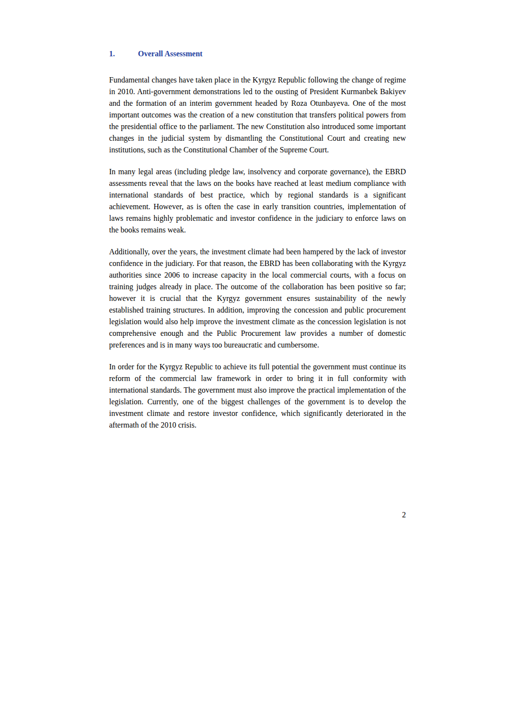1. Overall Assessment
Fundamental changes have taken place in the Kyrgyz Republic following the change of regime in 2010. Anti-government demonstrations led to the ousting of President Kurmanbek Bakiyev and the formation of an interim government headed by Roza Otunbayeva. One of the most important outcomes was the creation of a new constitution that transfers political powers from the presidential office to the parliament. The new Constitution also introduced some important changes in the judicial system by dismantling the Constitutional Court and creating new institutions, such as the Constitutional Chamber of the Supreme Court.
In many legal areas (including pledge law, insolvency and corporate governance), the EBRD assessments reveal that the laws on the books have reached at least medium compliance with international standards of best practice, which by regional standards is a significant achievement. However, as is often the case in early transition countries, implementation of laws remains highly problematic and investor confidence in the judiciary to enforce laws on the books remains weak.
Additionally, over the years, the investment climate had been hampered by the lack of investor confidence in the judiciary. For that reason, the EBRD has been collaborating with the Kyrgyz authorities since 2006 to increase capacity in the local commercial courts, with a focus on training judges already in place. The outcome of the collaboration has been positive so far; however it is crucial that the Kyrgyz government ensures sustainability of the newly established training structures. In addition, improving the concession and public procurement legislation would also help improve the investment climate as the concession legislation is not comprehensive enough and the Public Procurement law provides a number of domestic preferences and is in many ways too bureaucratic and cumbersome.
In order for the Kyrgyz Republic to achieve its full potential the government must continue its reform of the commercial law framework in order to bring it in full conformity with international standards. The government must also improve the practical implementation of the legislation. Currently, one of the biggest challenges of the government is to develop the investment climate and restore investor confidence, which significantly deteriorated in the aftermath of the 2010 crisis.
2